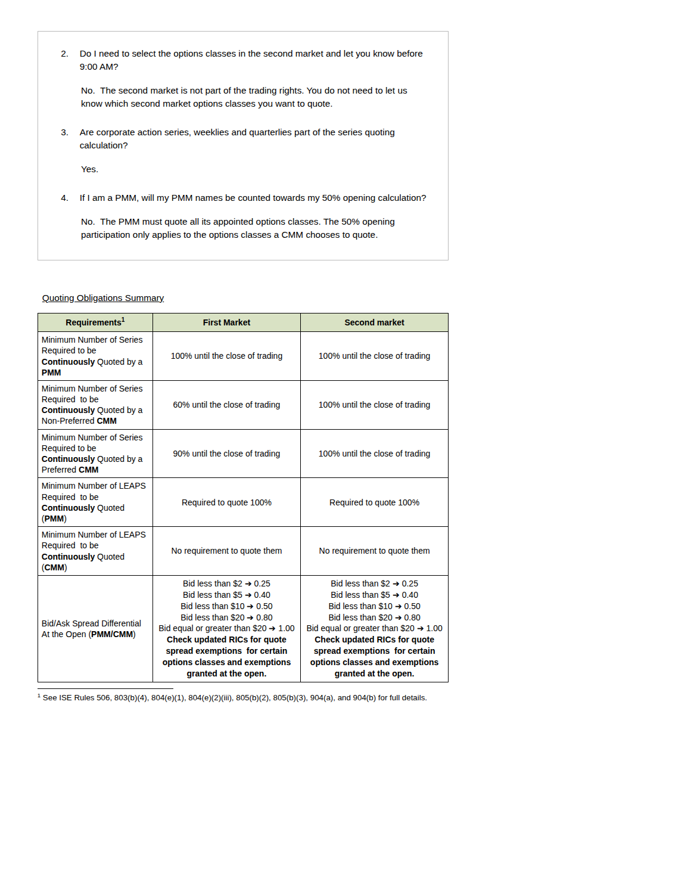2.
Do I need to select the options classes in the second market and let you know before 9:00 AM?
No. The second market is not part of the trading rights. You do not need to let us know which second market options classes you want to quote.
3.
Are corporate action series, weeklies and quarterlies part of the series quoting calculation?
Yes.
4.
If I am a PMM, will my PMM names be counted towards my 50% opening calculation?
No. The PMM must quote all its appointed options classes. The 50% opening participation only applies to the options classes a CMM chooses to quote.
Quoting Obligations Summary
| Requirements 1 | First Market | Second market |
| --- | --- | --- |
| Minimum Number of Series Required to be Continuously Quoted by a PMM | 100% until the close of trading | 100% until the close of trading |
| Minimum Number of Series Required to be Continuously Quoted by a Non-Preferred CMM | 60% until the close of trading | 100% until the close of trading |
| Minimum Number of Series Required to be Continuously Quoted by a Preferred CMM | 90% until the close of trading | 100% until the close of trading |
| Minimum Number of LEAPS Required to be Continuously Quoted ( PMM ) | Required to quote 100% | Required to quote 100% |
| Minimum Number of LEAPS Required to be Continuously Quoted ( CMM ) | No requirement to quote them | No requirement to quote them |
| Bid/Ask Spread Differential At the Open ( PMM/CMM ) | Bid less than $2 ➔ 0.25 Bid less than $5 ➔ 0.40 Bid less than $10 ➔ 0.50 Bid less than $20 ➔ 0.80 Bid equal or greater than $20 ➔ 1.00 Check updated RICs for quote spread exemptions for certain options classes and exemptions granted at the open. | Bid less than $2 ➔ 0.25 Bid less than $5 ➔ 0.40 Bid less than $10 ➔ 0.50 Bid less than $20 ➔ 0.80 Bid equal or greater than $20 ➔ 1.00 Check updated RICs for quote spread exemptions for certain options classes and exemptions granted at the open. |
1 See ISE Rules 506, 803(b)(4), 804(e)(1), 804(e)(2)(iii), 805(b)(2), 805(b)(3), 904(a), and 904(b) for full details.